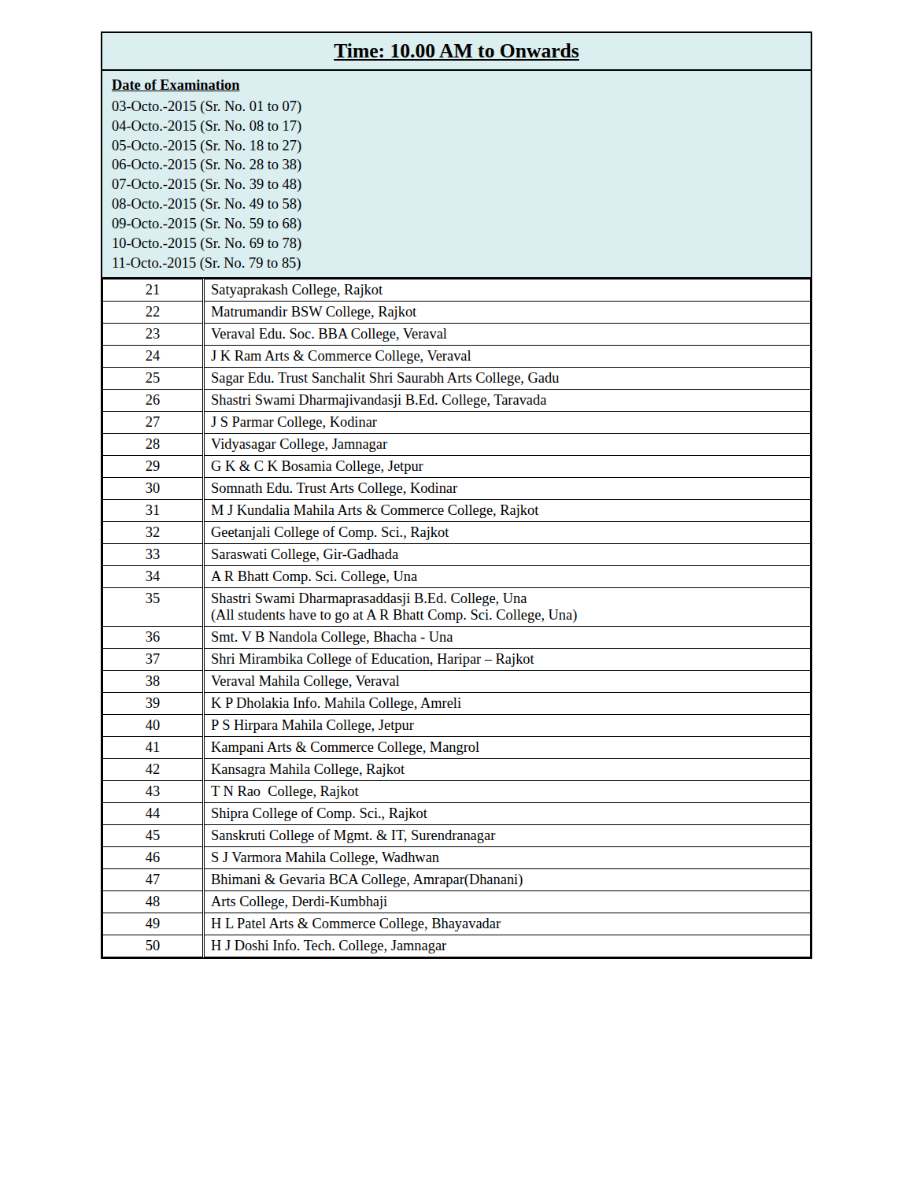Time: 10.00 AM to Onwards
Date of Examination 03-Octo.-2015 (Sr. No. 01 to 07)
04-Octo.-2015 (Sr. No. 08 to 17)
05-Octo.-2015 (Sr. No. 18 to 27)
06-Octo.-2015 (Sr. No. 28 to 38)
07-Octo.-2015 (Sr. No. 39 to 48)
08-Octo.-2015 (Sr. No. 49 to 58)
09-Octo.-2015 (Sr. No. 59 to 68)
10-Octo.-2015 (Sr. No. 69 to 78)
11-Octo.-2015 (Sr. No. 79 to 85)
| 21 | Satyaprakash College, Rajkot |
| 22 | Matrumandir BSW College, Rajkot |
| 23 | Veraval Edu. Soc. BBA College, Veraval |
| 24 | J K Ram Arts & Commerce College, Veraval |
| 25 | Sagar Edu. Trust Sanchalit Shri Saurabh Arts College, Gadu |
| 26 | Shastri Swami Dharmajivandasji B.Ed. College, Taravada |
| 27 | J S Parmar College, Kodinar |
| 28 | Vidyasagar College, Jamnagar |
| 29 | G K & C K Bosamia College, Jetpur |
| 30 | Somnath Edu. Trust Arts College, Kodinar |
| 31 | M J Kundalia Mahila Arts & Commerce College, Rajkot |
| 32 | Geetanjali College of Comp. Sci., Rajkot |
| 33 | Saraswati College, Gir-Gadhada |
| 34 | A R Bhatt Comp. Sci. College, Una |
| 35 | Shastri Swami Dharmaprasaddasji B.Ed. College, Una (All students have to go at A R Bhatt Comp. Sci. College, Una) |
| 36 | Smt. V B Nandola College, Bhacha - Una |
| 37 | Shri Mirambika College of Education, Haripar – Rajkot |
| 38 | Veraval Mahila College, Veraval |
| 39 | K P Dholakia Info. Mahila College, Amreli |
| 40 | P S Hirpara Mahila College, Jetpur |
| 41 | Kampani Arts & Commerce College, Mangrol |
| 42 | Kansagra Mahila College, Rajkot |
| 43 | T N Rao College, Rajkot |
| 44 | Shipra College of Comp. Sci., Rajkot |
| 45 | Sanskruti College of Mgmt. & IT, Surendranagar |
| 46 | S J Varmora Mahila College, Wadhwan |
| 47 | Bhimani & Gevaria BCA College, Amrapar(Dhanani) |
| 48 | Arts College, Derdi-Kumbhaji |
| 49 | H L Patel Arts & Commerce College, Bhayavadar |
| 50 | H J Doshi Info. Tech. College, Jamnagar |